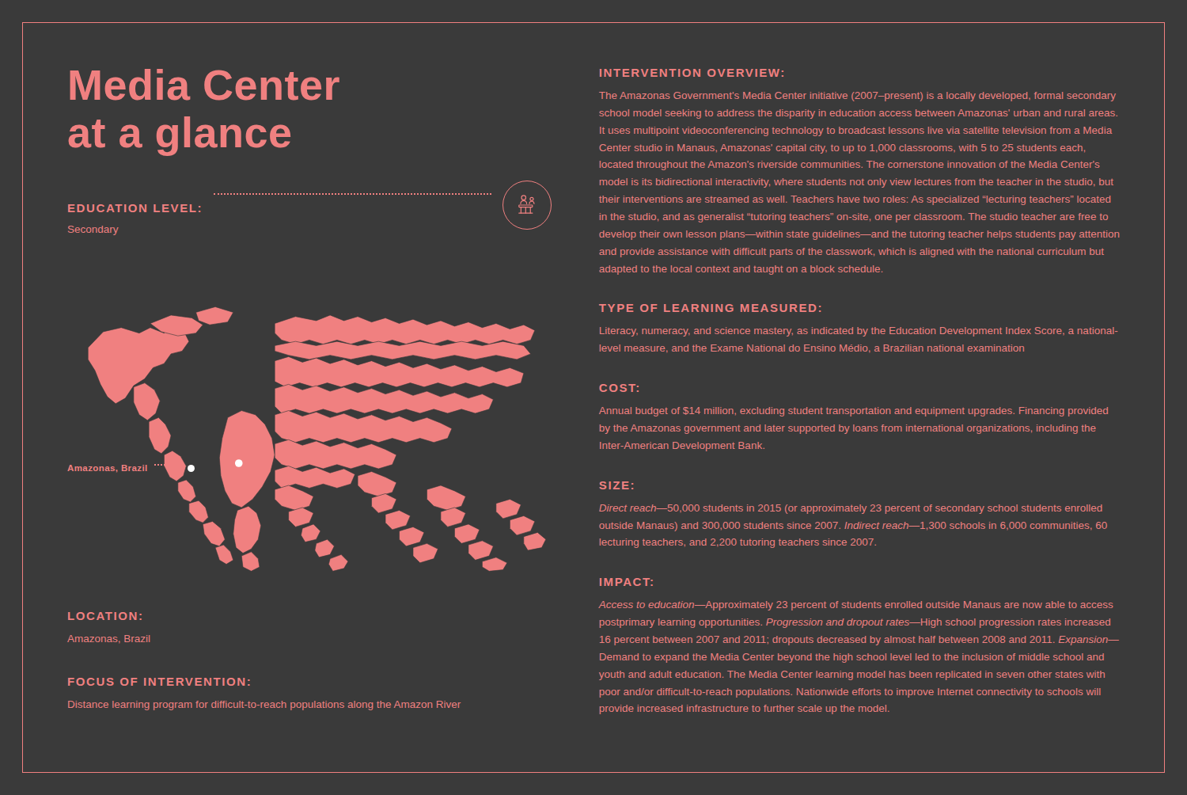Media Center
at a glance
Education level:
Secondary
Amazonas, Brazil
Location:
Amazonas, Brazil
Focus of intervention:
Distance learning program for difficult-to-reach populations along the Amazon River
Intervention overview:
The Amazonas Government's Media Center initiative (2007–present) is a locally developed, formal secondary school model seeking to address the disparity in education access between Amazonas' urban and rural areas. It uses multipoint videoconferencing technology to broadcast lessons live via satellite television from a Media Center studio in Manaus, Amazonas' capital city, to up to 1,000 classrooms, with 5 to 25 students each, located throughout the Amazon's riverside communities. The cornerstone innovation of the Media Center's model is its bidirectional interactivity, where students not only view lectures from the teacher in the studio, but their interventions are streamed as well. Teachers have two roles: As specialized “lecturing teachers” located in the studio, and as generalist “tutoring teachers” on-site, one per classroom. The studio teacher are free to develop their own lesson plans—within state guidelines—and the tutoring teacher helps students pay attention and provide assistance with difficult parts of the classwork, which is aligned with the national curriculum but adapted to the local context and taught on a block schedule.
Type of learning measured:
Literacy, numeracy, and science mastery, as indicated by the Education Development Index Score, a national-level measure, and the Exame National do Ensino Médio, a Brazilian national examination
Cost:
Annual budget of $14 million, excluding student transportation and equipment upgrades. Financing provided by the Amazonas government and later supported by loans from international organizations, including the Inter-American Development Bank.
Size:
Direct reach—50,000 students in 2015 (or approximately 23 percent of secondary school students enrolled outside Manaus) and 300,000 students since 2007. Indirect reach—1,300 schools in 6,000 communities, 60 lecturing teachers, and 2,200 tutoring teachers since 2007.
Impact:
Access to education—Approximately 23 percent of students enrolled outside Manaus are now able to access postprimary learning opportunities. Progression and dropout rates—High school progression rates increased 16 percent between 2007 and 2011; dropouts decreased by almost half between 2008 and 2011. Expansion—Demand to expand the Media Center beyond the high school level led to the inclusion of middle school and youth and adult education. The Media Center learning model has been replicated in seven other states with poor and/or difficult-to-reach populations. Nationwide efforts to improve Internet connectivity to schools will provide increased infrastructure to further scale up the model.